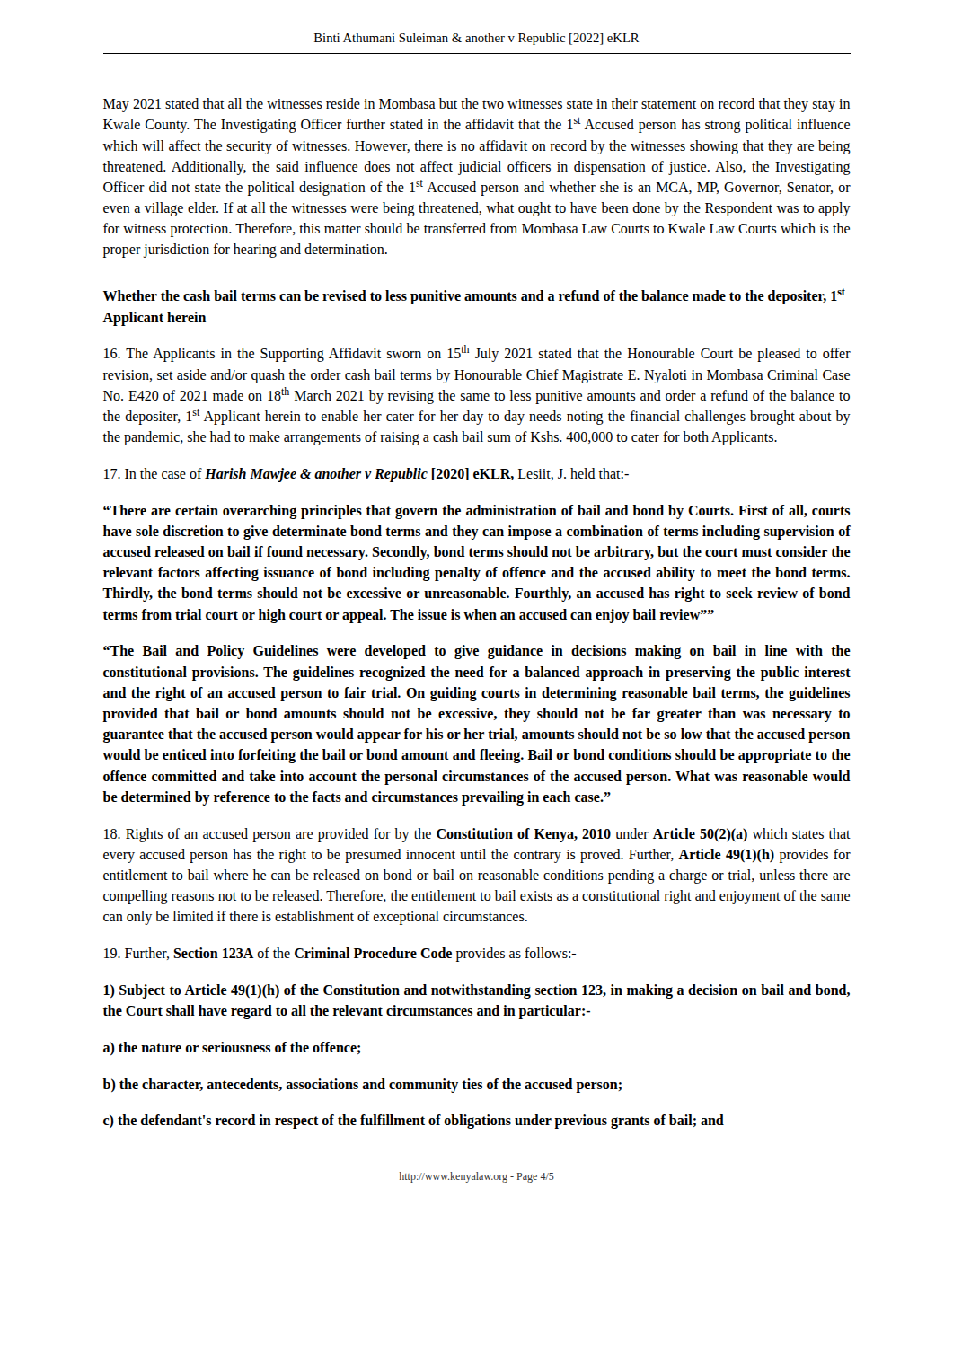Binti Athumani Suleiman & another v Republic [2022] eKLR
May 2021 stated that all the witnesses reside in Mombasa but the two witnesses state in their statement on record that they stay in Kwale County. The Investigating Officer further stated in the affidavit that the 1st Accused person has strong political influence which will affect the security of witnesses. However, there is no affidavit on record by the witnesses showing that they are being threatened. Additionally, the said influence does not affect judicial officers in dispensation of justice. Also, the Investigating Officer did not state the political designation of the 1st Accused person and whether she is an MCA, MP, Governor, Senator, or even a village elder. If at all the witnesses were being threatened, what ought to have been done by the Respondent was to apply for witness protection. Therefore, this matter should be transferred from Mombasa Law Courts to Kwale Law Courts which is the proper jurisdiction for hearing and determination.
Whether the cash bail terms can be revised to less punitive amounts and a refund of the balance made to the depositer, 1st Applicant herein
16. The Applicants in the Supporting Affidavit sworn on 15th July 2021 stated that the Honourable Court be pleased to offer revision, set aside and/or quash the order cash bail terms by Honourable Chief Magistrate E. Nyaloti in Mombasa Criminal Case No. E420 of 2021 made on 18th March 2021 by revising the same to less punitive amounts and order a refund of the balance to the depositer, 1st Applicant herein to enable her cater for her day to day needs noting the financial challenges brought about by the pandemic, she had to make arrangements of raising a cash bail sum of Kshs. 400,000 to cater for both Applicants.
17. In the case of Harish Mawjee & another v Republic [2020] eKLR, Lesiit, J. held that:-
“There are certain overarching principles that govern the administration of bail and bond by Courts. First of all, courts have sole discretion to give determinate bond terms and they can impose a combination of terms including supervision of accused released on bail if found necessary. Secondly, bond terms should not be arbitrary, but the court must consider the relevant factors affecting issuance of bond including penalty of offence and the accused ability to meet the bond terms. Thirdly, the bond terms should not be excessive or unreasonable. Fourthly, an accused has right to seek review of bond terms from trial court or high court or appeal. The issue is when an accused can enjoy bail review””
“The Bail and Policy Guidelines were developed to give guidance in decisions making on bail in line with the constitutional provisions. The guidelines recognized the need for a balanced approach in preserving the public interest and the right of an accused person to fair trial. On guiding courts in determining reasonable bail terms, the guidelines provided that bail or bond amounts should not be excessive, they should not be far greater than was necessary to guarantee that the accused person would appear for his or her trial, amounts should not be so low that the accused person would be enticed into forfeiting the bail or bond amount and fleeing. Bail or bond conditions should be appropriate to the offence committed and take into account the personal circumstances of the accused person. What was reasonable would be determined by reference to the facts and circumstances prevailing in each case.”
18. Rights of an accused person are provided for by the Constitution of Kenya, 2010 under Article 50(2)(a) which states that every accused person has the right to be presumed innocent until the contrary is proved. Further, Article 49(1)(h) provides for entitlement to bail where he can be released on bond or bail on reasonable conditions pending a charge or trial, unless there are compelling reasons not to be released. Therefore, the entitlement to bail exists as a constitutional right and enjoyment of the same can only be limited if there is establishment of exceptional circumstances.
19. Further, Section 123A of the Criminal Procedure Code provides as follows:-
1) Subject to Article 49(1)(h) of the Constitution and notwithstanding section 123, in making a decision on bail and bond, the Court shall have regard to all the relevant circumstances and in particular:-
a) the nature or seriousness of the offence;
b) the character, antecedents, associations and community ties of the accused person;
c) the defendant's record in respect of the fulfillment of obligations under previous grants of bail; and
http://www.kenyalaw.org - Page 4/5